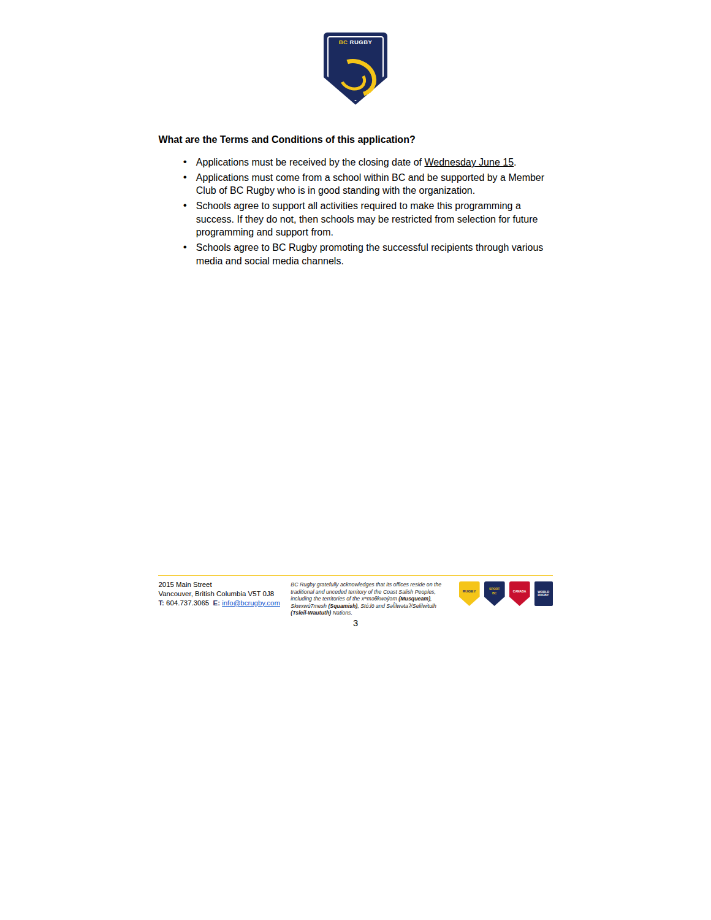BC RUGBY
What are the Terms and Conditions of this application?
Applications must be received by the closing date of Wednesday June 15.
Applications must come from a school within BC and be supported by a Member Club of BC Rugby who is in good standing with the organization.
Schools agree to support all activities required to make this programming a success. If they do not, then schools may be restricted from selection for future programming and support from.
Schools agree to BC Rugby promoting the successful recipients through various media and social media channels.
2015 Main Street
Vancouver, British Columbia V5T 0J8
T: 604.737.3065 E: info@bcrugby.com
BC Rugby gratefully acknowledges that its offices reside on the traditional and unceded territory of the Coast Salish Peoples, including the territories of the xʷməθkwəy̓əm (Musqueam), Skwxwú7mesh (Squamish), Stó:lō and Səl̓ílwətaʔ/Selilwitulh (Tsleil-Waututh) Nations.
RUGBY SPORT
BC CANADA WORLD
RUGBY
3